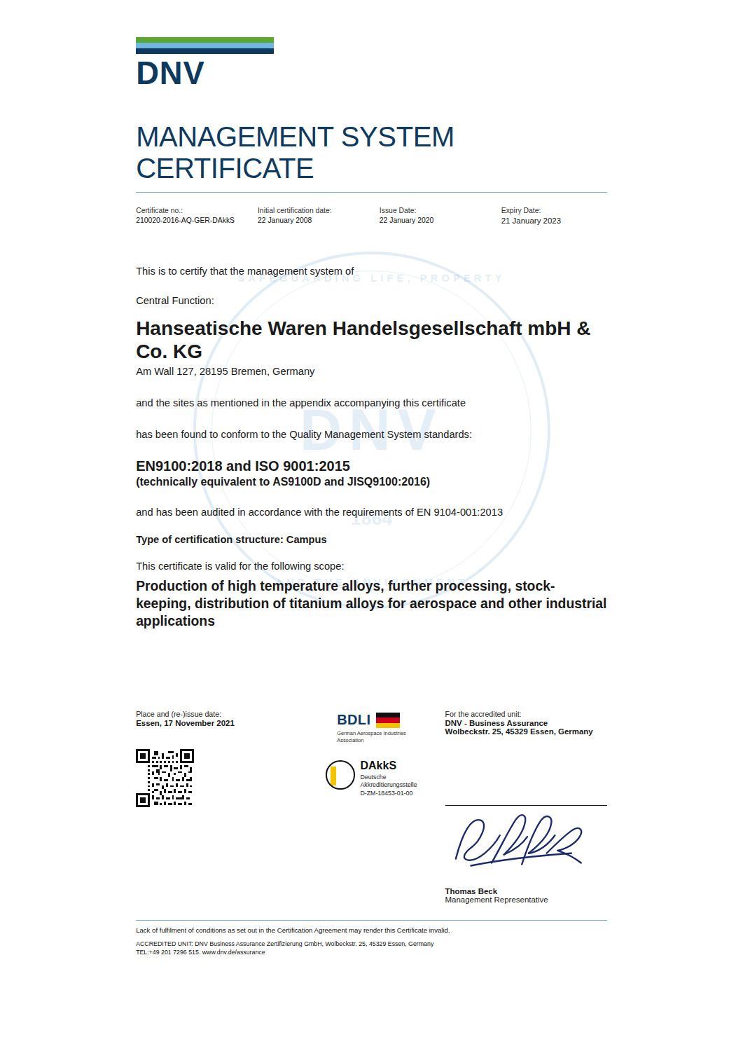SAFEGUARDING LIFE, PROPERTY
DNV
1864
AND THE ENVIRONMENT
DNV
MANAGEMENT SYSTEM
CERTIFICATE
Certificate no.:
210020-2016-AQ-GER-DAkkS
Initial certification date:
22 January 2008
Issue Date:
22 January 2020
Expiry Date:
21 January 2023
This is to certify that the management system of
Central Function:
Hanseatische Waren Handelsgesellschaft mbH & Co. KG
Am Wall 127, 28195 Bremen, Germany
and the sites as mentioned in the appendix accompanying this certificate
has been found to conform to the Quality Management System standards:
EN9100:2018 and ISO 9001:2015
(technically equivalent to AS9100D and JISQ9100:2016)
and has been audited in accordance with the requirements of EN 9104-001:2013
Type of certification structure: Campus
This certificate is valid for the following scope:
Production of high temperature alloys, further processing, stock-keeping, distribution of titanium alloys for aerospace and other industrial applications
Place and (re-)issue date:
Essen, 17 November 2021
BDLI
German Aerospace Industries
Association
DAkkS
Deutsche
Akkreditierungsstelle
D-ZM-18453-01-00
For the accredited unit:
DNV - Business Assurance
Wolbeckstr. 25, 45329 Essen, Germany
Thomas Beck
Management Representative
Lack of fulfilment of conditions as set out in the Certification Agreement may render this Certificate invalid.
ACCREDITED UNIT: DNV Business Assurance Zertifizierung GmbH, Wolbeckstr. 25, 45329 Essen, Germany
TEL:+49 201 7296 515. www.dnv.de/assurance